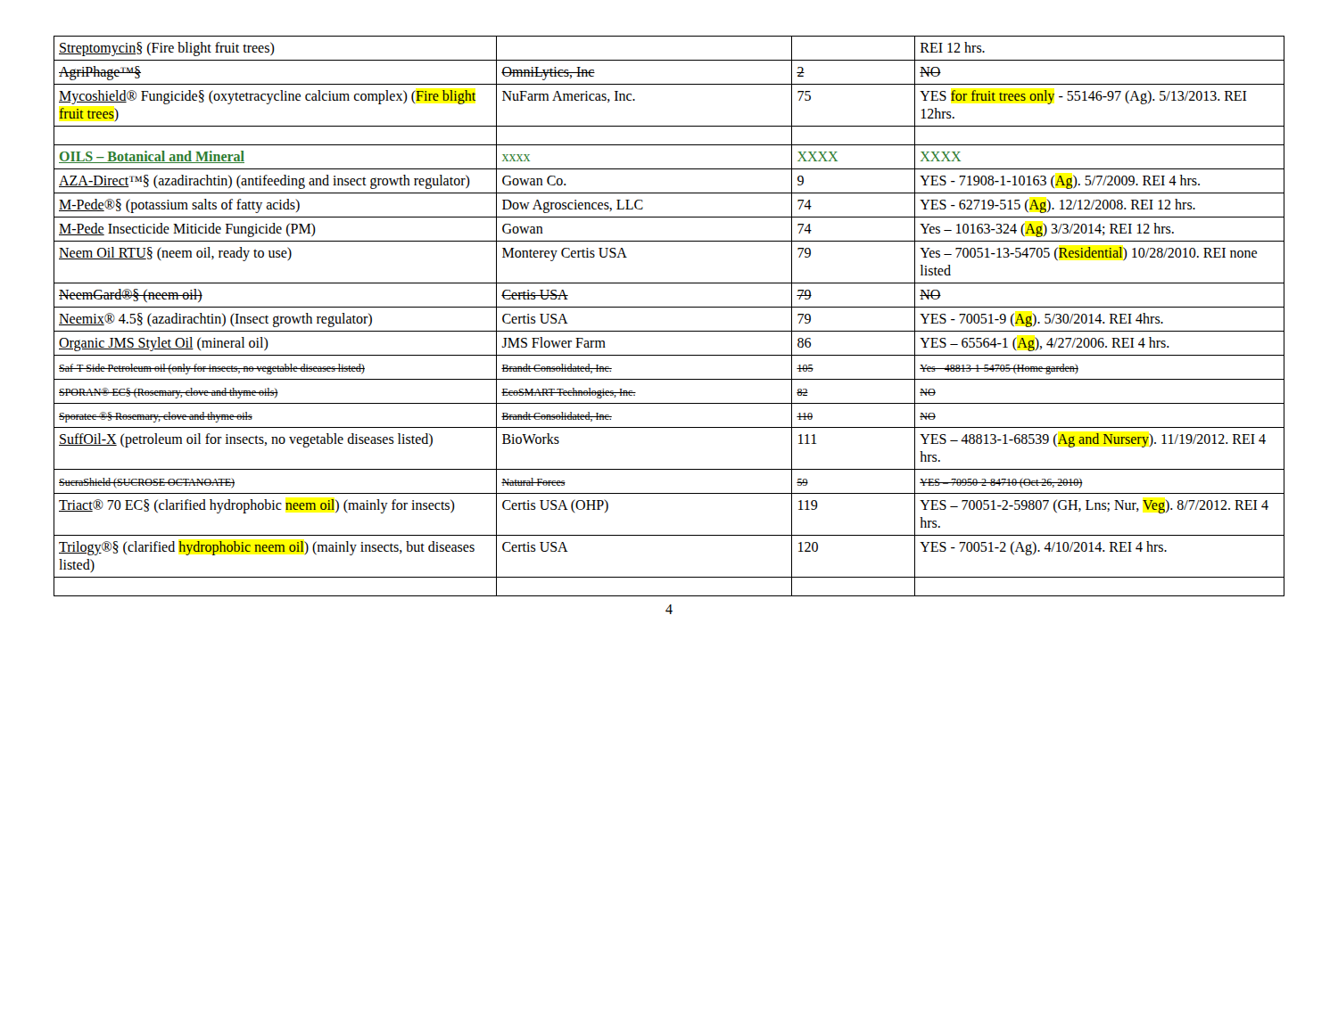| Streptomycin § (Fire blight fruit trees) | | | REI 12 hrs. |
| AgriPhage™§ | OmniLytics, Inc | 2 | NO |
| Mycoshield ® Fungicide§ (oxytetracycline calcium complex) ( Fire blight fruit trees ) | NuFarm Americas, Inc. | 75 | YES for fruit trees only - 55146-97 (Ag). 5/13/2013. REI 12hrs. |
| OILS – Botanical and Mineral | xxxx | XXXX | XXXX |
| AZA-Direct ™§ (azadirachtin) (antifeeding and insect growth regulator) | Gowan Co. | 9 | YES - 71908-1-10163 ( Ag ). 5/7/2009. REI 4 hrs. |
| M-Pede ®§ (potassium salts of fatty acids) | Dow Agrosciences, LLC | 74 | YES - 62719-515 ( Ag ). 12/12/2008. REI 12 hrs. |
| M-Pede Insecticide Miticide Fungicide (PM) | Gowan | 74 | Yes – 10163-324 ( Ag ) 3/3/2014; REI 12 hrs. |
| Neem Oil RTU § (neem oil, ready to use) | Monterey Certis USA | 79 | Yes – 70051-13-54705 ( Residential ) 10/28/2010. REI none listed |
| NeemGard®§ (neem oil) | Certis USA | 79 | NO |
| Neemix ® 4.5§ (azadirachtin) (Insect growth regulator) | Certis USA | 79 | YES - 70051-9 ( Ag ). 5/30/2014. REI 4hrs. |
| Organic JMS Stylet Oil (mineral oil) | JMS Flower Farm | 86 | YES – 65564-1 ( Ag ), 4/27/2006. REI 4 hrs. |
| Saf-T-Side Petroleum oil (only for insects, no vegetable diseases listed) | Brandt Consolidated, Inc. | 105 | Yes - 48813-1-54705 (Home garden) |
| SPORAN® EC§ (Rosemary, clove and thyme oils) | EcoSMART Technologies, Inc. | 82 | NO |
| Sporatec ®§ Rosemary, clove and thyme oils | Brandt Consolidated, Inc. | 110 | NO |
| SuffOil-X (petroleum oil for insects, no vegetable diseases listed) | BioWorks | 111 | YES – 48813-1-68539 ( Ag and Nursery ). 11/19/2012. REI 4 hrs. |
| SucraShield (SUCROSE OCTANOATE) | Natural Forces | 59 | YES – 70950-2-84710 (Oct 26, 2010) |
| Triact ® 70 EC§ (clarified hydrophobic neem oil ) (mainly for insects) | Certis USA (OHP) | 119 | YES – 70051-2-59807 (GH, Lns; Nur, Veg ). 8/7/2012. REI 4 hrs. |
| Trilogy ®§ (clarified hydrophobic neem oil ) (mainly insects, but diseases listed) | Certis USA | 120 | YES - 70051-2 (Ag). 4/10/2014. REI 4 hrs. |
4